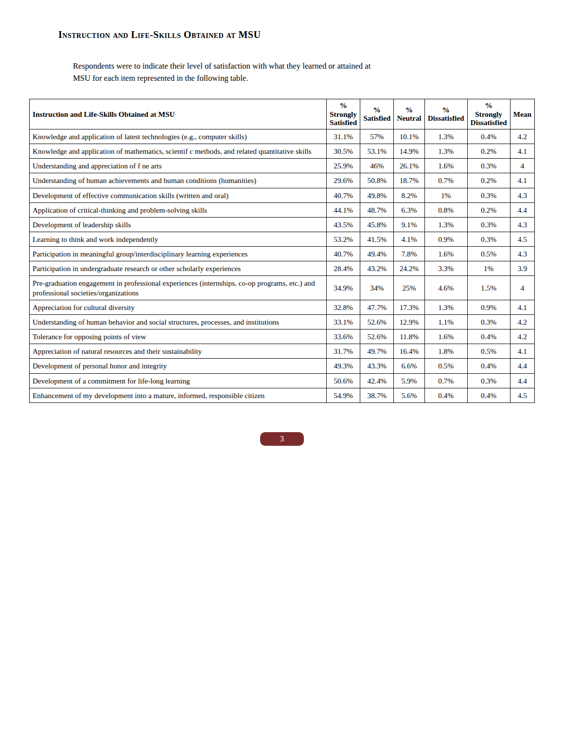Instruction and Life-Skills Obtained at MSU
Respondents were to indicate their level of satisfaction with what they learned or attained at MSU for each item represented in the following table.
| Instruction and Life-Skills Obtained at MSU | % Strongly Satisfied | % Satisfied | % Neutral | % Dissatisfied | % Strongly Dissatisfied | Mean |
| --- | --- | --- | --- | --- | --- | --- |
| Knowledge and application of latest technologies (e.g., computer skills) | 31.1% | 57% | 10.1% | 1.3% | 0.4% | 4.2 |
| Knowledge and application of mathematics, scientif c methods, and related quantitative skills | 30.5% | 53.1% | 14.9% | 1.3% | 0.2% | 4.1 |
| Understanding and appreciation of f ne arts | 25.9% | 46% | 26.1% | 1.6% | 0.3% | 4 |
| Understanding of human achievements and human conditions (humanities) | 29.6% | 50.8% | 18.7% | 0.7% | 0.2% | 4.1 |
| Development of effective communication skills (written and oral) | 40.7% | 49.8% | 8.2% | 1% | 0.3% | 4.3 |
| Application of critical-thinking and problem-solving skills | 44.1% | 48.7% | 6.3% | 0.8% | 0.2% | 4.4 |
| Development of leadership skills | 43.5% | 45.8% | 9.1% | 1.3% | 0.3% | 4.3 |
| Learning to think and work independently | 53.2% | 41.5% | 4.1% | 0.9% | 0.3% | 4.5 |
| Participation in meaningful group/interdisciplinary learning experiences | 40.7% | 49.4% | 7.8% | 1.6% | 0.5% | 4.3 |
| Participation in undergraduate research or other scholarly experiences | 28.4% | 43.2% | 24.2% | 3.3% | 1% | 3.9 |
| Pre-graduation engagement in professional experiences (internships, co-op programs, etc.) and professional societies/organizations | 34.9% | 34% | 25% | 4.6% | 1.5% | 4 |
| Appreciation for cultural diversity | 32.8% | 47.7% | 17.3% | 1.3% | 0.9% | 4.1 |
| Understanding of human behavior and social structures, processes, and institutions | 33.1% | 52.6% | 12.9% | 1.1% | 0.3% | 4.2 |
| Tolerance for opposing points of view | 33.6% | 52.6% | 11.8% | 1.6% | 0.4% | 4.2 |
| Appreciation of natural resources and their sustainability | 31.7% | 49.7% | 16.4% | 1.8% | 0.5% | 4.1 |
| Development of personal honor and integrity | 49.3% | 43.3% | 6.6% | 0.5% | 0.4% | 4.4 |
| Development of a commitment for life-long learning | 50.6% | 42.4% | 5.9% | 0.7% | 0.3% | 4.4 |
| Enhancement of my development into a mature, informed, responsible citizen | 54.9% | 38.7% | 5.6% | 0.4% | 0.4% | 4.5 |
3